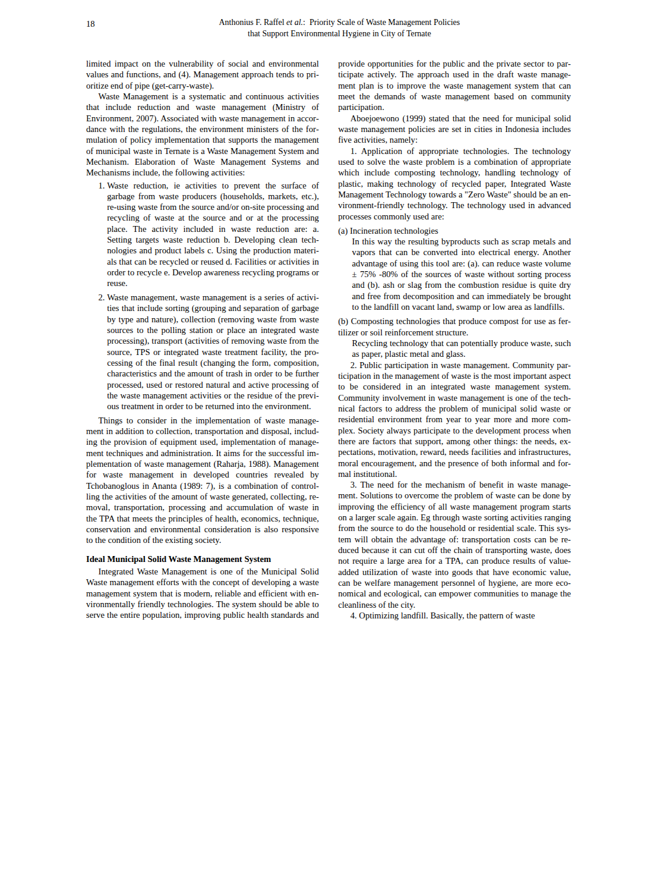18
Anthonius F. Raffel et al.: Priority Scale of Waste Management Policies
that Support Environmental Hygiene in City of Ternate
limited impact on the vulnerability of social and environmental values and functions, and (4). Management approach tends to prioritize end of pipe (get-carry-waste).
Waste Management is a systematic and continuous activities that include reduction and waste management (Ministry of Environment, 2007). Associated with waste management in accordance with the regulations, the environment ministers of the formulation of policy implementation that supports the management of municipal waste in Ternate is a Waste Management System and Mechanism. Elaboration of Waste Management Systems and Mechanisms include, the following activities:
Waste reduction, ie activities to prevent the surface of garbage from waste producers (households, markets, etc.), re-using waste from the source and/or on-site processing and recycling of waste at the source and or at the processing place. The activity included in waste reduction are: a. Setting targets waste reduction b. Developing clean technologies and product labels c. Using the production materials that can be recycled or reused d. Facilities or activities in order to recycle e. Develop awareness recycling programs or reuse.
Waste management, waste management is a series of activities that include sorting (grouping and separation of garbage by type and nature), collection (removing waste from waste sources to the polling station or place an integrated waste processing), transport (activities of removing waste from the source, TPS or integrated waste treatment facility, the processing of the final result (changing the form, composition, characteristics and the amount of trash in order to be further processed, used or restored natural and active processing of the waste management activities or the residue of the previous treatment in order to be returned into the environment.
Things to consider in the implementation of waste management in addition to collection, transportation and disposal, including the provision of equipment used, implementation of management techniques and administration. It aims for the successful implementation of waste management (Raharja, 1988). Management for waste management in developed countries revealed by Tchobanoglous in Ananta (1989: 7), is a combination of controlling the activities of the amount of waste generated, collecting, removal, transportation, processing and accumulation of waste in the TPA that meets the principles of health, economics, technique, conservation and environmental consideration is also responsive to the condition of the existing society.
Ideal Municipal Solid Waste Management System
Integrated Waste Management is one of the Municipal Solid Waste management efforts with the concept of developing a waste management system that is modern, reliable and efficient with environmentally friendly technologies. The system should be able to serve the entire population, improving public health standards and provide opportunities for the public and the private sector to participate actively. The approach used in the draft waste management plan is to improve the waste management system that can meet the demands of waste management based on community participation.
Aboejoewono (1999) stated that the need for municipal solid waste management policies are set in cities in Indonesia includes five activities, namely:
1. Application of appropriate technologies. The technology used to solve the waste problem is a combination of appropriate which include composting technology, handling technology of plastic, making technology of recycled paper, Integrated Waste Management Technology towards a "Zero Waste" should be an environment-friendly technology. The technology used in advanced processes commonly used are:
(a) Incineration technologies
In this way the resulting byproducts such as scrap metals and vapors that can be converted into electrical energy. Another advantage of using this tool are: (a). can reduce waste volume ± 75% -80% of the sources of waste without sorting process and (b). ash or slag from the combustion residue is quite dry and free from decomposition and can immediately be brought to the landfill on vacant land, swamp or low area as landfills.
(b) Composting technologies that produce compost for use as fertilizer or soil reinforcement structure.
Recycling technology that can potentially produce waste, such as paper, plastic metal and glass.
2. Public participation in waste management. Community participation in the management of waste is the most important aspect to be considered in an integrated waste management system. Community involvement in waste management is one of the technical factors to address the problem of municipal solid waste or residential environment from year to year more and more complex. Society always participate to the development process when there are factors that support, among other things: the needs, expectations, motivation, reward, needs facilities and infrastructures, moral encouragement, and the presence of both informal and formal institutional.
3. The need for the mechanism of benefit in waste management. Solutions to overcome the problem of waste can be done by improving the efficiency of all waste management program starts on a larger scale again. Eg through waste sorting activities ranging from the source to do the household or residential scale. This system will obtain the advantage of: transportation costs can be reduced because it can cut off the chain of transporting waste, does not require a large area for a TPA, can produce results of value-added utilization of waste into goods that have economic value, can be welfare management personnel of hygiene, are more economical and ecological, can empower communities to manage the cleanliness of the city.
4. Optimizing landfill. Basically, the pattern of waste